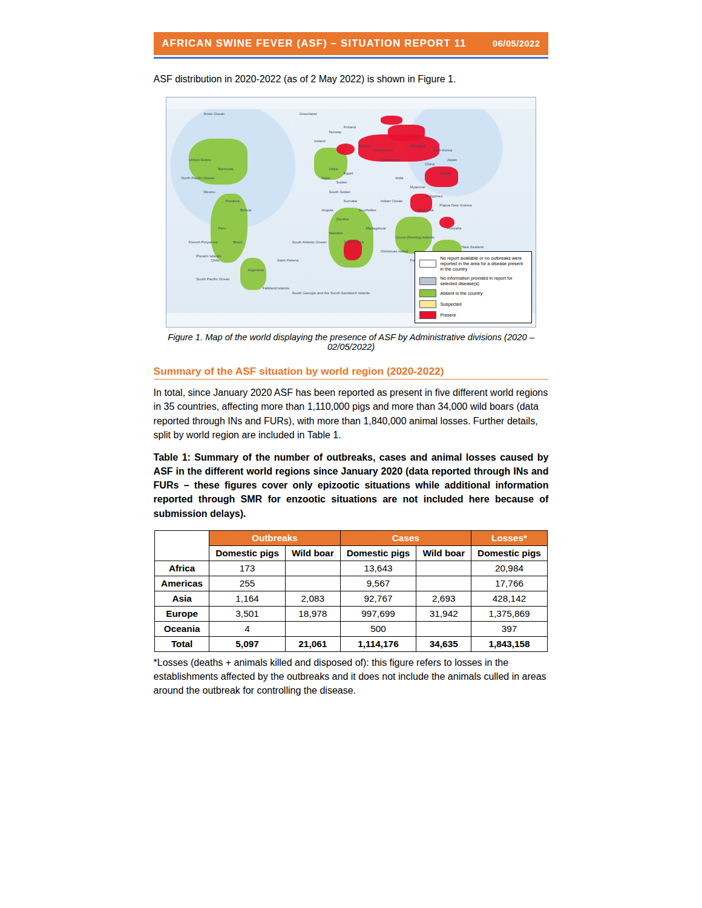AFRICAN SWINE FEVER (ASF) – SITUATION REPORT 11
06/05/2022
ASF distribution in 2020-2022 (as of 2 May 2022) is shown in Figure 1.
Arctic Ocean Greenland Norway Finland Ireland Kazakhstan Mongolia Uzbekistan United States North Pacific Ocean Bermuda Mexico Panama Bolivia Peru Brazil Chile Argentina South Pacific Ocean Falkland Islands South Georgia and the South Sandwich Islands Libya Egypt Niger Sudan South Sudan Somalia Angola Zambia Namibia South Africa Seychelles Madagascar Indian Ocean India Myanmar Philippines Indonesia Papua New Guinea Australia New Zealand Cocos (Keeling) Islands Christmas Island South Atlantic Ocean Saint Helena French Polynesia Pitcairn Islands French Southern Territories Russia China Japan Taiwan North Korea
No report available or no outbreaks were reported in the area for a disease present in the country
No information provided in report for selected disease(s)
Absent in the country
Suspected
Present
Figure 1. Map of the world displaying the presence of ASF by Administrative divisions (2020 – 02/05/2022)
Summary of the ASF situation by world region (2020-2022)
In total, since January 2020 ASF has been reported as present in five different world regions in 35 countries, affecting more than 1,110,000 pigs and more than 34,000 wild boars (data reported through INs and FURs), with more than 1,840,000 animal losses. Further details, split by world region are included in Table 1.
Table 1: Summary of the number of outbreaks, cases and animal losses caused by ASF in the different world regions since January 2020 (data reported through INs and FURs – these figures cover only epizootic situations while additional information reported through SMR for enzootic situations are not included here because of submission delays).
| | Outbreaks | Cases | Losses* |
| --- | --- | --- | --- |
| Domestic pigs | Wild boar | Domestic pigs | Wild boar | Domestic pigs |
| Africa | 173 | | 13,643 | | 20,984 |
| Americas | 255 | | 9,567 | | 17,766 |
| Asia | 1,164 | 2,083 | 92,767 | 2,693 | 428,142 |
| Europe | 3,501 | 18,978 | 997,699 | 31,942 | 1,375,869 |
| Oceania | 4 | | 500 | | 397 |
| Total | 5,097 | 21,061 | 1,114,176 | 34,635 | 1,843,158 |
*Losses (deaths + animals killed and disposed of): this figure refers to losses in the establishments affected by the outbreaks and it does not include the animals culled in areas around the outbreak for controlling the disease.